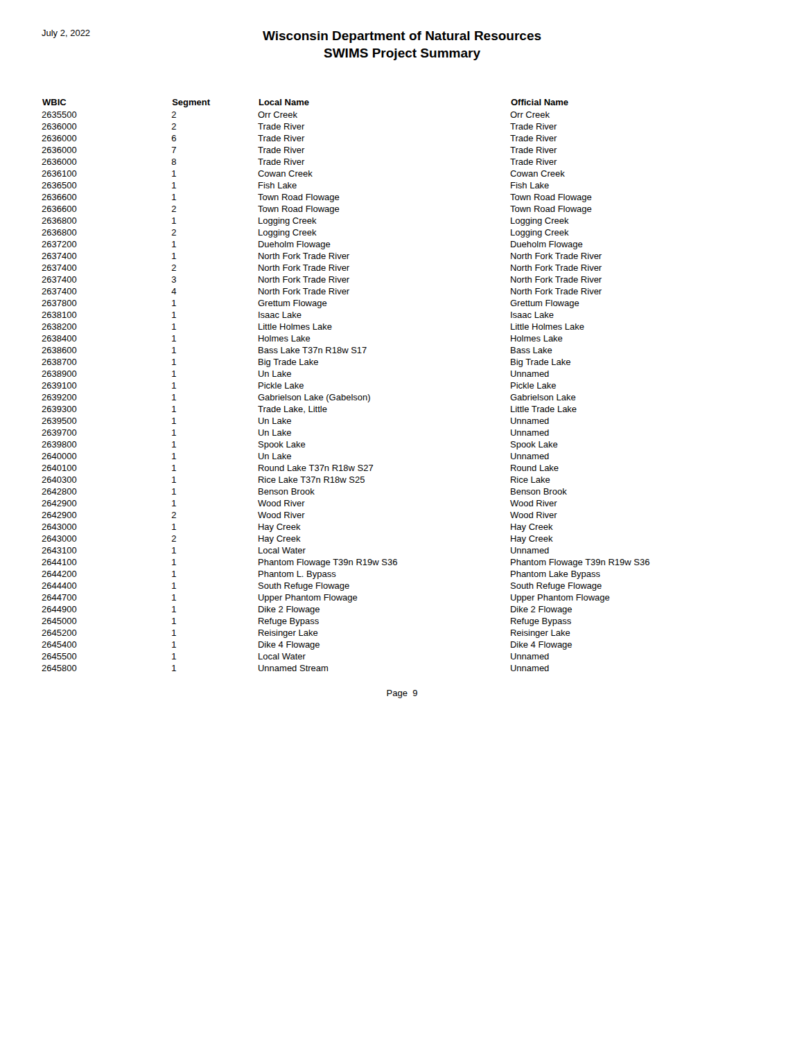July 2, 2022
Wisconsin Department of Natural Resources
SWIMS Project Summary
| WBIC | Segment | Local Name | Official Name |
| --- | --- | --- | --- |
| 2635500 | 2 | Orr Creek | Orr Creek |
| 2636000 | 2 | Trade River | Trade River |
| 2636000 | 6 | Trade River | Trade River |
| 2636000 | 7 | Trade River | Trade River |
| 2636000 | 8 | Trade River | Trade River |
| 2636100 | 1 | Cowan Creek | Cowan Creek |
| 2636500 | 1 | Fish Lake | Fish Lake |
| 2636600 | 1 | Town Road Flowage | Town Road Flowage |
| 2636600 | 2 | Town Road Flowage | Town Road Flowage |
| 2636800 | 1 | Logging Creek | Logging Creek |
| 2636800 | 2 | Logging Creek | Logging Creek |
| 2637200 | 1 | Dueholm Flowage | Dueholm Flowage |
| 2637400 | 1 | North Fork Trade River | North Fork Trade River |
| 2637400 | 2 | North Fork Trade River | North Fork Trade River |
| 2637400 | 3 | North Fork Trade River | North Fork Trade River |
| 2637400 | 4 | North Fork Trade River | North Fork Trade River |
| 2637800 | 1 | Grettum Flowage | Grettum Flowage |
| 2638100 | 1 | Isaac Lake | Isaac Lake |
| 2638200 | 1 | Little Holmes Lake | Little Holmes Lake |
| 2638400 | 1 | Holmes Lake | Holmes Lake |
| 2638600 | 1 | Bass Lake T37n R18w S17 | Bass Lake |
| 2638700 | 1 | Big Trade Lake | Big Trade Lake |
| 2638900 | 1 | Un Lake | Unnamed |
| 2639100 | 1 | Pickle Lake | Pickle Lake |
| 2639200 | 1 | Gabrielson Lake (Gabelson) | Gabrielson Lake |
| 2639300 | 1 | Trade Lake, Little | Little Trade Lake |
| 2639500 | 1 | Un Lake | Unnamed |
| 2639700 | 1 | Un Lake | Unnamed |
| 2639800 | 1 | Spook Lake | Spook Lake |
| 2640000 | 1 | Un Lake | Unnamed |
| 2640100 | 1 | Round Lake T37n R18w S27 | Round Lake |
| 2640300 | 1 | Rice Lake T37n R18w S25 | Rice Lake |
| 2642800 | 1 | Benson Brook | Benson Brook |
| 2642900 | 1 | Wood River | Wood River |
| 2642900 | 2 | Wood River | Wood River |
| 2643000 | 1 | Hay Creek | Hay Creek |
| 2643000 | 2 | Hay Creek | Hay Creek |
| 2643100 | 1 | Local Water | Unnamed |
| 2644100 | 1 | Phantom Flowage T39n R19w S36 | Phantom Flowage T39n R19w S36 |
| 2644200 | 1 | Phantom L. Bypass | Phantom Lake Bypass |
| 2644400 | 1 | South Refuge Flowage | South Refuge Flowage |
| 2644700 | 1 | Upper Phantom Flowage | Upper Phantom Flowage |
| 2644900 | 1 | Dike 2 Flowage | Dike 2 Flowage |
| 2645000 | 1 | Refuge Bypass | Refuge Bypass |
| 2645200 | 1 | Reisinger Lake | Reisinger Lake |
| 2645400 | 1 | Dike 4 Flowage | Dike 4 Flowage |
| 2645500 | 1 | Local Water | Unnamed |
| 2645800 | 1 | Unnamed Stream | Unnamed |
Page 9